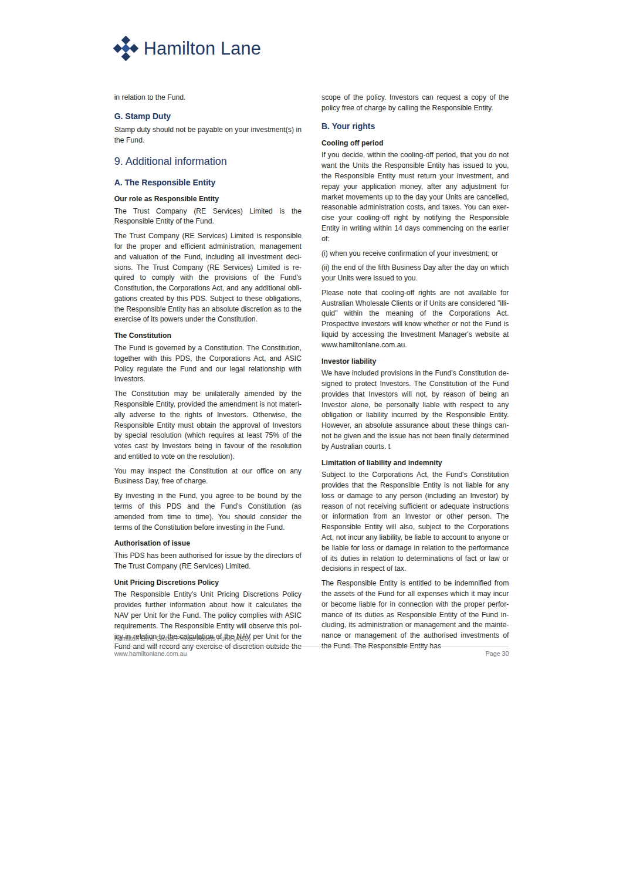Hamilton Lane
in relation to the Fund.
G. Stamp Duty
Stamp duty should not be payable on your investment(s) in the Fund.
9. Additional information
A. The Responsible Entity
Our role as Responsible Entity
The Trust Company (RE Services) Limited is the Responsible Entity of the Fund.
The Trust Company (RE Services) Limited is responsible for the proper and efficient administration, management and valuation of the Fund, including all investment decisions. The Trust Company (RE Services) Limited is required to comply with the provisions of the Fund's Constitution, the Corporations Act, and any additional obligations created by this PDS. Subject to these obligations, the Responsible Entity has an absolute discretion as to the exercise of its powers under the Constitution.
The Constitution
The Fund is governed by a Constitution. The Constitution, together with this PDS, the Corporations Act, and ASIC Policy regulate the Fund and our legal relationship with Investors.
The Constitution may be unilaterally amended by the Responsible Entity, provided the amendment is not materially adverse to the rights of Investors. Otherwise, the Responsible Entity must obtain the approval of Investors by special resolution (which requires at least 75% of the votes cast by Investors being in favour of the resolution and entitled to vote on the resolution).
You may inspect the Constitution at our office on any Business Day, free of charge.
By investing in the Fund, you agree to be bound by the terms of this PDS and the Fund's Constitution (as amended from time to time). You should consider the terms of the Constitution before investing in the Fund.
Authorisation of issue
This PDS has been authorised for issue by the directors of The Trust Company (RE Services) Limited.
Unit Pricing Discretions Policy
The Responsible Entity's Unit Pricing Discretions Policy provides further information about how it calculates the NAV per Unit for the Fund. The policy complies with ASIC requirements. The Responsible Entity will observe this policy in relation to the calculation of the NAV per Unit for the Fund and will record any exercise of discretion outside the scope of the policy. Investors can request a copy of the policy free of charge by calling the Responsible Entity.
B. Your rights
Cooling off period
If you decide, within the cooling-off period, that you do not want the Units the Responsible Entity has issued to you, the Responsible Entity must return your investment, and repay your application money, after any adjustment for market movements up to the day your Units are cancelled, reasonable administration costs, and taxes. You can exercise your cooling-off right by notifying the Responsible Entity in writing within 14 days commencing on the earlier of:
(i) when you receive confirmation of your investment; or
(ii) the end of the fifth Business Day after the day on which your Units were issued to you.
Please note that cooling-off rights are not available for Australian Wholesale Clients or if Units are considered "illiquid" within the meaning of the Corporations Act. Prospective investors will know whether or not the Fund is liquid by accessing the Investment Manager's website at www.hamiltonlane.com.au.
Investor liability
We have included provisions in the Fund's Constitution designed to protect Investors. The Constitution of the Fund provides that Investors will not, by reason of being an Investor alone, be personally liable with respect to any obligation or liability incurred by the Responsible Entity. However, an absolute assurance about these things cannot be given and the issue has not been finally determined by Australian courts. t
Limitation of liability and indemnity
Subject to the Corporations Act, the Fund's Constitution provides that the Responsible Entity is not liable for any loss or damage to any person (including an Investor) by reason of not receiving sufficient or adequate instructions or information from an Investor or other person. The Responsible Entity will also, subject to the Corporations Act, not incur any liability, be liable to account to anyone or be liable for loss or damage in relation to the performance of its duties in relation to determinations of fact or law or decisions in respect of tax.
The Responsible Entity is entitled to be indemnified from the assets of the Fund for all expenses which it may incur or become liable for in connection with the proper performance of its duties as Responsible Entity of the Fund including, its administration or management and the maintenance or management of the authorised investments of the Fund. The Responsible Entity has
Hamilton Lane Global Private Assets Fund (AUD)
www.hamiltonlane.com.au Page 30